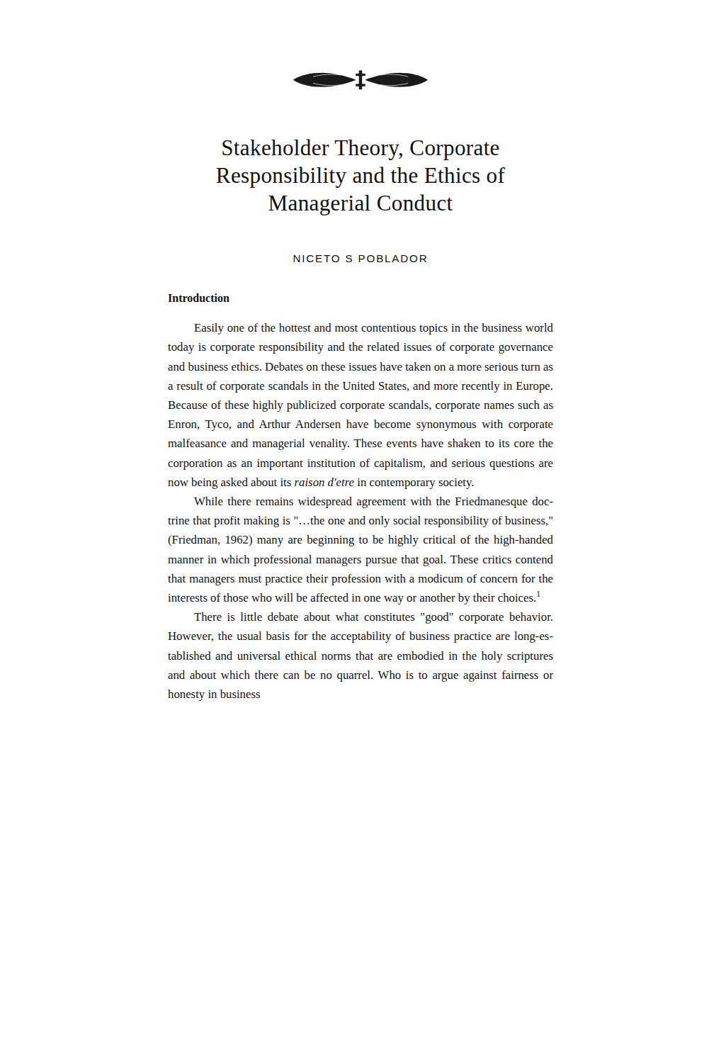Stakeholder Theory, Corporate
Responsibility and the Ethics of
Managerial Conduct
NICETO S POBLADOR
Introduction
Easily one of the hottest and most contentious topics in the business world today is corporate responsibility and the related issues of corporate governance and business ethics. Debates on these issues have taken on a more serious turn as a result of corporate scandals in the United States, and more recently in Europe. Because of these highly publicized corporate scandals, corporate names such as Enron, Tyco, and Arthur Andersen have become synonymous with corporate malfeasance and managerial venality. These events have shaken to its core the corporation as an important institution of capitalism, and serious questions are now being asked about its raison d'etre in contemporary society.
While there remains widespread agreement with the Friedmanesque doctrine that profit making is "…the one and only social responsibility of business," (Friedman, 1962) many are beginning to be highly critical of the high-handed manner in which professional managers pursue that goal. These critics contend that managers must practice their profession with a modicum of concern for the interests of those who will be affected in one way or another by their choices.1
There is little debate about what constitutes "good" corporate behavior. However, the usual basis for the acceptability of business practice are long-established and universal ethical norms that are embodied in the holy scriptures and about which there can be no quarrel. Who is to argue against fairness or honesty in business